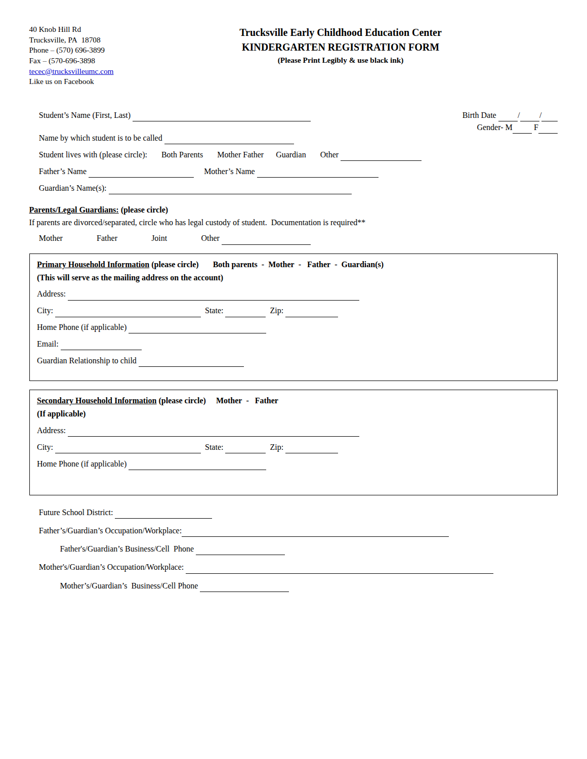40 Knob Hill Rd
Trucksville, PA 18708
Phone – (570) 696-3899
Fax – (570-696-3898
tecec@trucksvilleumc.com
Like us on Facebook
Trucksville Early Childhood Education Center
KINDERGARTEN REGISTRATION FORM
(Please Print Legibly & use black ink)
Student’s Name (First, Last)
Birth Date / /
Name by which student is to be called
Gender- M F
Student lives with (please circle): Both Parents Mother Father Guardian Other
Father’s Name Mother’s Name
Guardian’s Name(s):
Parents/Legal Guardians: (please circle)
If parents are divorced/separated, circle who has legal custody of student. Documentation is required**
Mother
Father
Joint
Other
Primary Household Information (please circle) Both parents - Mother - Father - Guardian(s)
(This will serve as the mailing address on the account)
Address:
City: State: Zip:
Home Phone (if applicable)
Email:
Guardian Relationship to child
Secondary Household Information (please circle) Mother - Father
(If applicable)
Address:
City: State: Zip:
Home Phone (if applicable)
Future School District:
Father’s/Guardian’s Occupation/Workplace:
Father's/Guardian’s Business/Cell Phone
Mother's/Guardian’s Occupation/Workplace:
Mother’s/Guardian’s Business/Cell Phone